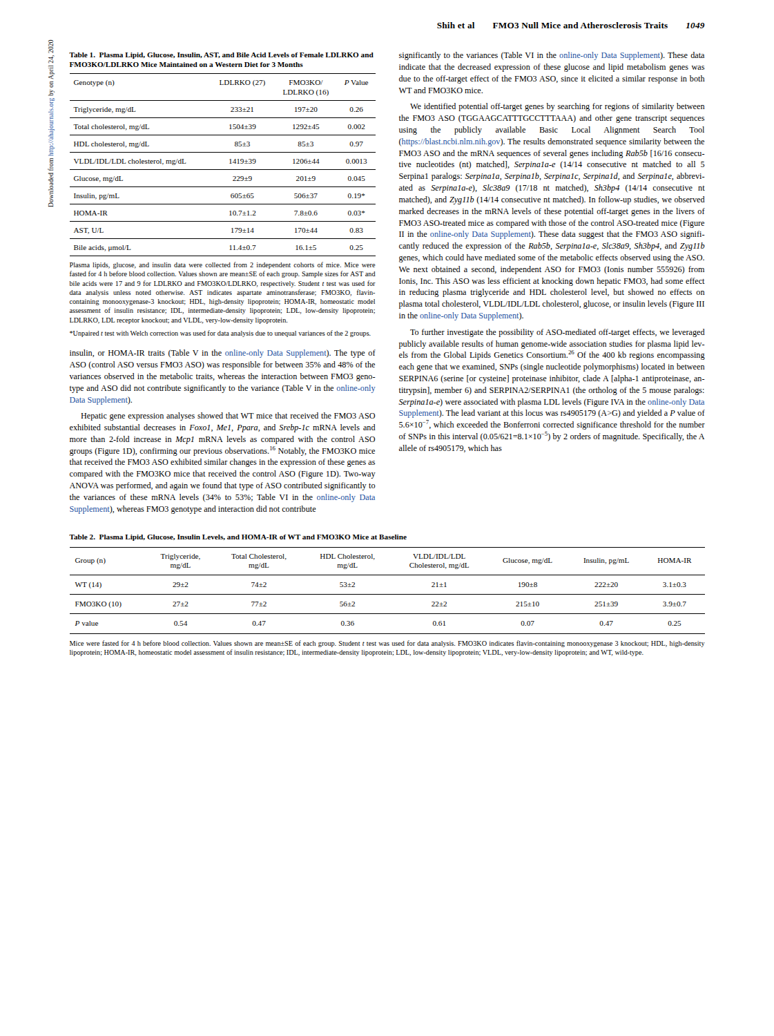Downloaded from http://ahajournals.org by on April 24, 2020
Shih et al FMO3 Null Mice and Atherosclerosis Traits 1049
Table 1. Plasma Lipid, Glucose, Insulin, AST, and Bile Acid Levels of Female LDLRKO and FMO3KO/LDLRKO Mice Maintained on a Western Diet for 3 Months
| Genotype (n) | LDLRKO (27) | FMO3KO/ LDLRKO (16) | P Value |
| --- | --- | --- | --- |
| Triglyceride, mg/dL | 233±21 | 197±20 | 0.26 |
| Total cholesterol, mg/dL | 1504±39 | 1292±45 | 0.002 |
| HDL cholesterol, mg/dL | 85±3 | 85±3 | 0.97 |
| VLDL/IDL/LDL cholesterol, mg/dL | 1419±39 | 1206±44 | 0.0013 |
| Glucose, mg/dL | 229±9 | 201±9 | 0.045 |
| Insulin, pg/mL | 605±65 | 506±37 | 0.19* |
| HOMA-IR | 10.7±1.2 | 7.8±0.6 | 0.03* |
| AST, U/L | 179±14 | 170±44 | 0.83 |
| Bile acids, μmol/L | 11.4±0.7 | 16.1±5 | 0.25 |
Plasma lipids, glucose, and insulin data were collected from 2 independent cohorts of mice. Mice were fasted for 4 h before blood collection. Values shown are mean±SE of each group. Sample sizes for AST and bile acids were 17 and 9 for LDLRKO and FMO3KO/LDLRKO, respectively. Student t test was used for data analysis unless noted otherwise. AST indicates aspartate aminotransferase; FMO3KO, flavin-containing monooxygenase-3 knockout; HDL, high-density lipoprotein; HOMA-IR, homeostatic model assessment of insulin resistance; IDL, intermediate-density lipoprotein; LDL, low-density lipoprotein; LDLRKO, LDL receptor knockout; and VLDL, very-low-density lipoprotein.
*Unpaired t test with Welch correction was used for data analysis due to unequal variances of the 2 groups.
insulin, or HOMA-IR traits (Table V in the online-only Data Supplement). The type of ASO (control ASO versus FMO3 ASO) was responsible for between 35% and 48% of the variances observed in the metabolic traits, whereas the interaction between FMO3 genotype and ASO did not contribute significantly to the variance (Table V in the online-only Data Supplement).
Hepatic gene expression analyses showed that WT mice that received the FMO3 ASO exhibited substantial decreases in Foxo1, Me1, Ppara, and Srebp-1c mRNA levels and more than 2-fold increase in Mcp1 mRNA levels as compared with the control ASO groups (Figure 1D), confirming our previous observations.16 Notably, the FMO3KO mice that received the FMO3 ASO exhibited similar changes in the expression of these genes as compared with the FMO3KO mice that received the control ASO (Figure 1D). Two-way ANOVA was performed, and again we found that type of ASO contributed significantly to the variances of these mRNA levels (34% to 53%; Table VI in the online-only Data Supplement), whereas FMO3 genotype and interaction did not contribute
significantly to the variances (Table VI in the online-only Data Supplement). These data indicate that the decreased expression of these glucose and lipid metabolism genes was due to the off-target effect of the FMO3 ASO, since it elicited a similar response in both WT and FMO3KO mice.
We identified potential off-target genes by searching for regions of similarity between the FMO3 ASO (TGGAAGCATTTGCCTTTAAA) and other gene transcript sequences using the publicly available Basic Local Alignment Search Tool (https://blast.ncbi.nlm.nih.gov). The results demonstrated sequence similarity between the FMO3 ASO and the mRNA sequences of several genes including Rab5b [16/16 consecutive nucleotides (nt) matched], Serpina1a-e (14/14 consecutive nt matched to all 5 Serpina1 paralogs: Serpina1a, Serpina1b, Serpina1c, Serpina1d, and Serpina1e, abbreviated as Serpina1a-e), Slc38a9 (17/18 nt matched), Sh3bp4 (14/14 consecutive nt matched), and Zyg11b (14/14 consecutive nt matched). In follow-up studies, we observed marked decreases in the mRNA levels of these potential off-target genes in the livers of FMO3 ASO-treated mice as compared with those of the control ASO-treated mice (Figure II in the online-only Data Supplement). These data suggest that the FMO3 ASO significantly reduced the expression of the Rab5b, Serpina1a-e, Slc38a9, Sh3bp4, and Zyg11b genes, which could have mediated some of the metabolic effects observed using the ASO. We next obtained a second, independent ASO for FMO3 (Ionis number 555926) from Ionis, Inc. This ASO was less efficient at knocking down hepatic FMO3, had some effect in reducing plasma triglyceride and HDL cholesterol level, but showed no effects on plasma total cholesterol, VLDL/IDL/LDL cholesterol, glucose, or insulin levels (Figure III in the online-only Data Supplement).
To further investigate the possibility of ASO-mediated off-target effects, we leveraged publicly available results of human genome-wide association studies for plasma lipid levels from the Global Lipids Genetics Consortium.26 Of the 400 kb regions encompassing each gene that we examined, SNPs (single nucleotide polymorphisms) located in between SERPINA6 (serine [or cysteine] proteinase inhibitor, clade A [alpha-1 antiproteinase, antitrypsin], member 6) and SERPINA2/SERPINA1 (the ortholog of the 5 mouse paralogs: Serpina1a-e) were associated with plasma LDL levels (Figure IVA in the online-only Data Supplement). The lead variant at this locus was rs4905179 (A>G) and yielded a P value of 5.6×10−7, which exceeded the Bonferroni corrected significance threshold for the number of SNPs in this interval (0.05/621=8.1×10−5) by 2 orders of magnitude. Specifically, the A allele of rs4905179, which has
Table 2. Plasma Lipid, Glucose, Insulin Levels, and HOMA-IR of WT and FMO3KO Mice at Baseline
| Group (n) | Triglyceride, mg/dL | Total Cholesterol, mg/dL | HDL Cholesterol, mg/dL | VLDL/IDL/LDL Cholesterol, mg/dL | Glucose, mg/dL | Insulin, pg/mL | HOMA-IR |
| --- | --- | --- | --- | --- | --- | --- | --- |
| WT (14) | 29±2 | 74±2 | 53±2 | 21±1 | 190±8 | 222±20 | 3.1±0.3 |
| FMO3KO (10) | 27±2 | 77±2 | 56±2 | 22±2 | 215±10 | 251±39 | 3.9±0.7 |
| P value | 0.54 | 0.47 | 0.36 | 0.61 | 0.07 | 0.47 | 0.25 |
Mice were fasted for 4 h before blood collection. Values shown are mean±SE of each group. Student t test was used for data analysis. FMO3KO indicates flavin-containing monooxygenase 3 knockout; HDL, high-density lipoprotein; HOMA-IR, homeostatic model assessment of insulin resistance; IDL, intermediate-density lipoprotein; LDL, low-density lipoprotein; VLDL, very-low-density lipoprotein; and WT, wild-type.